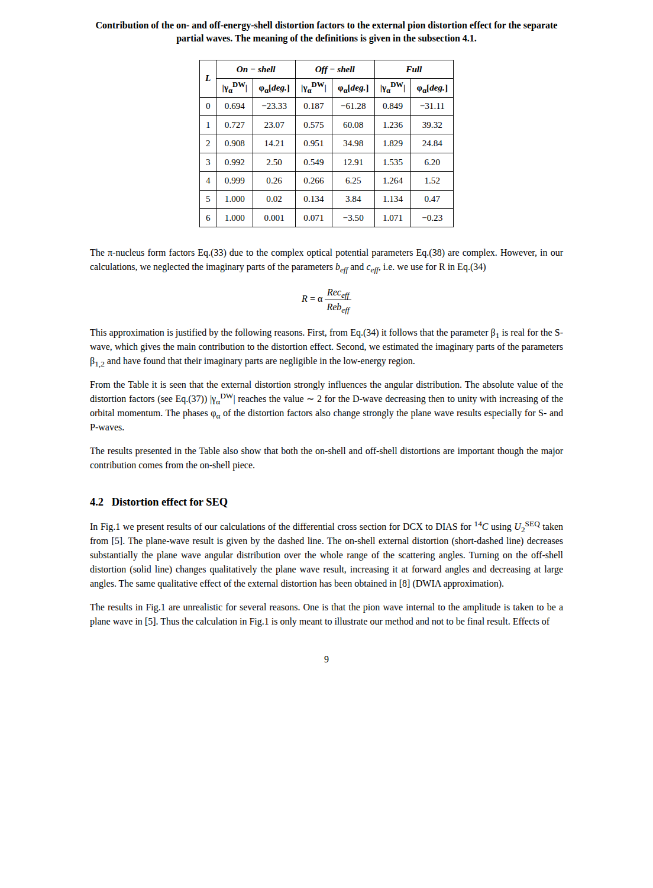Contribution of the on- and off-energy-shell distortion factors to the external pion distortion effect for the separate partial waves. The meaning of the definitions is given in the subsection 4.1.
| L | On − shell | Off − shell | Full |
| --- | --- | --- | --- |
| /γ α DW / | φ α [ deg. ] | /γ α DW / | φ α [ deg. ] | /γ α DW / | φ α [ deg. ] |
| 0 | 0.694 | −23.33 | 0.187 | −61.28 | 0.849 | −31.11 |
| 1 | 0.727 | 23.07 | 0.575 | 60.08 | 1.236 | 39.32 |
| 2 | 0.908 | 14.21 | 0.951 | 34.98 | 1.829 | 24.84 |
| 3 | 0.992 | 2.50 | 0.549 | 12.91 | 1.535 | 6.20 |
| 4 | 0.999 | 0.26 | 0.266 | 6.25 | 1.264 | 1.52 |
| 5 | 1.000 | 0.02 | 0.134 | 3.84 | 1.134 | 0.47 |
| 6 | 1.000 | 0.001 | 0.071 | −3.50 | 1.071 | −0.23 |
The π-nucleus form factors Eq.(33) due to the complex optical potential parameters Eq.(38) are complex. However, in our calculations, we neglected the imaginary parts of the parameters beff and ceff, i.e. we use for R in Eq.(34)
R = α Receff Rebeff
This approximation is justified by the following reasons. First, from Eq.(34) it follows that the parameter β1 is real for the S-wave, which gives the main contribution to the distortion effect. Second, we estimated the imaginary parts of the parameters β1,2 and have found that their imaginary parts are negligible in the low-energy region.
From the Table it is seen that the external distortion strongly influences the angular distribution. The absolute value of the distortion factors (see Eq.(37)) |γαDW| reaches the value ∼ 2 for the D-wave decreasing then to unity with increasing of the orbital momentum. The phases φα of the distortion factors also change strongly the plane wave results especially for S- and P-waves.
The results presented in the Table also show that both the on-shell and off-shell distortions are important though the major contribution comes from the on-shell piece.
4.2 Distortion effect for SEQ
In Fig.1 we present results of our calculations of the differential cross section for DCX to DIAS for 14C using U2SEQ taken from [5]. The plane-wave result is given by the dashed line. The on-shell external distortion (short-dashed line) decreases substantially the plane wave angular distribution over the whole range of the scattering angles. Turning on the off-shell distortion (solid line) changes qualitatively the plane wave result, increasing it at forward angles and decreasing at large angles. The same qualitative effect of the external distortion has been obtained in [8] (DWIA approximation).
The results in Fig.1 are unrealistic for several reasons. One is that the pion wave internal to the amplitude is taken to be a plane wave in [5]. Thus the calculation in Fig.1 is only meant to illustrate our method and not to be final result. Effects of
9